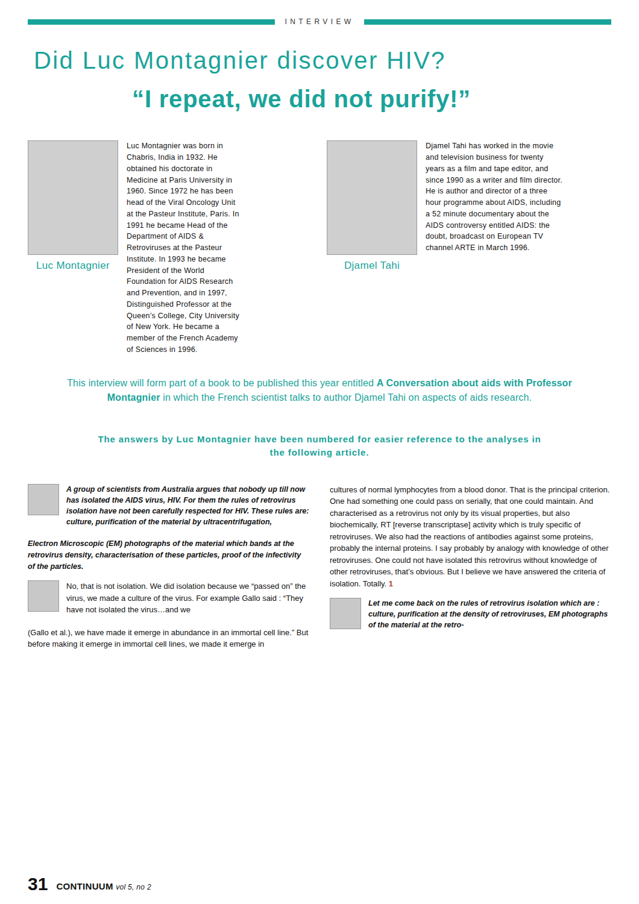Interview
Did Luc Montagnier discover HIV?
“I repeat, we did not purify!”
Luc Montagnier
Luc Montagnier was born in Chabris, India in 1932. He obtained his doctorate in Medicine at Paris University in 1960. Since 1972 he has been head of the Viral Oncology Unit at the Pasteur Institute, Paris. In 1991 he became Head of the Department of AIDS & Retroviruses at the Pasteur Institute. In 1993 he became President of the World Foundation for AIDS Research and Prevention, and in 1997, Distinguished Professor at the Queen’s College, City University of New York. He became a member of the French Academy of Sciences in 1996.
Djamel Tahi
Djamel Tahi has worked in the movie and television business for twenty years as a film and tape editor, and since 1990 as a writer and film director. He is author and director of a three hour programme about AIDS, including a 52 minute documentary about the AIDS controversy entitled AIDS: the doubt, broadcast on European TV channel ARTE in March 1996.
This interview will form part of a book to be published this year entitled A Conversation about aids with Professor Montagnier in which the French scientist talks to author Djamel Tahi on aspects of aids research.
The answers by Luc Montagnier have been numbered for easier reference to the analyses in the following article.
A group of scientists from Australia argues that nobody up till now has isolated the AIDS virus, HIV. For them the rules of retrovirus isolation have not been carefully respected for HIV. These rules are: culture, purification of the material by ultracentrifugation,
Electron Microscopic (EM) photographs of the material which bands at the retrovirus density, characterisation of these particles, proof of the infectivity of the particles.
No, that is not isolation. We did isolation because we “passed on” the virus, we made a culture of the virus. For example Gallo said : “They have not isolated the virus…and we
(Gallo et al.), we have made it emerge in abundance in an immortal cell line.” But before making it emerge in immortal cell lines, we made it emerge in
cultures of normal lymphocytes from a blood donor. That is the principal criterion. One had something one could pass on serially, that one could maintain. And characterised as a retrovirus not only by its visual properties, but also biochemically, RT [reverse transcriptase] activity which is truly specific of retroviruses. We also had the reactions of antibodies against some proteins, probably the internal proteins. I say probably by analogy with knowledge of other retroviruses. One could not have isolated this retrovirus without knowledge of other retroviruses, that’s obvious. But I believe we have answered the criteria of isolation. Totally. 1
Let me come back on the rules of retrovirus isolation which are : culture, purification at the density of retroviruses, EM photographs of the material at the retro-
31
CONTINUUM vol 5, no 2